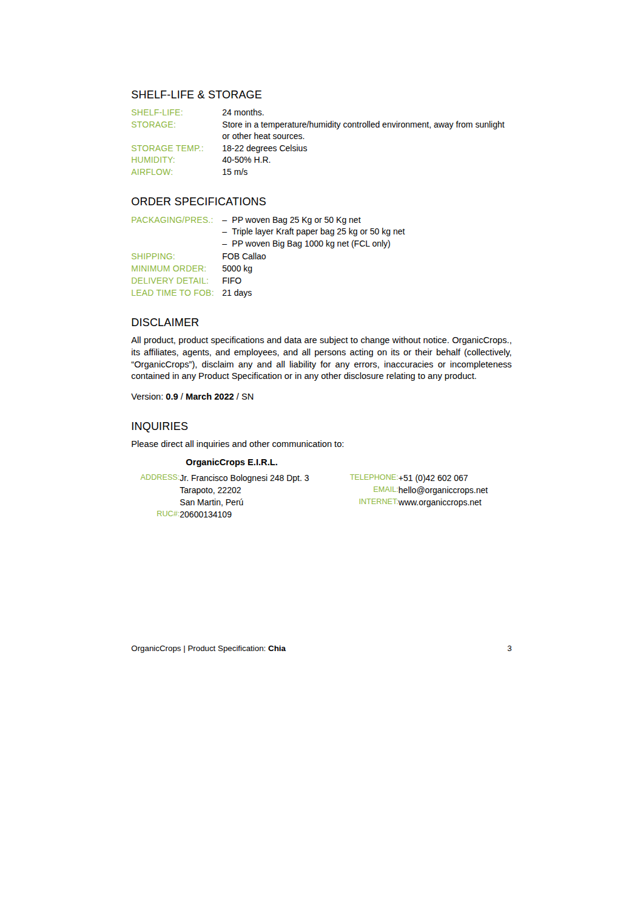SHELF-LIFE & STORAGE
| SHELF-LIFE: | 24 months. |
| STORAGE: | Store in a temperature/humidity controlled environment, away from sunlight or other heat sources. |
| STORAGE TEMP.: | 18-22 degrees Celsius |
| HUMIDITY: | 40-50% H.R. |
| AIRFLOW: | 15 m/s |
ORDER SPECIFICATIONS
| PACKAGING/PRES.: | PP woven Bag 25 Kg or 50 Kg net Triple layer Kraft paper bag 25 kg or 50 kg net PP woven Big Bag 1000 kg net (FCL only) |
| SHIPPING: | FOB Callao |
| MINIMUM ORDER: | 5000 kg |
| DELIVERY DETAIL: | FIFO |
| LEAD TIME TO FOB: | 21 days |
DISCLAIMER
All product, product specifications and data are subject to change without notice. OrganicCrops., its affiliates, agents, and employees, and all persons acting on its or their behalf (collectively, “OrganicCrops”), disclaim any and all liability for any errors, inaccuracies or incompleteness contained in any Product Specification or in any other disclosure relating to any product.
Version: 0.9 / March 2022 / SN
INQUIRIES
Please direct all inquiries and other communication to:
OrganicCrops E.I.R.L.
| ADDRESS: | Jr. Francisco Bolognesi 248 Dpt. 3 | TELEPHONE: | +51 (0)42 602 067 |
| | Tarapoto, 22202 | EMAIL: | hello@organiccrops.net |
| | San Martin, Perú | INTERNET: | www.organiccrops.net |
| RUC#: | 20600134109 | | |
OrganicCrops | Product Specification: Chia
3